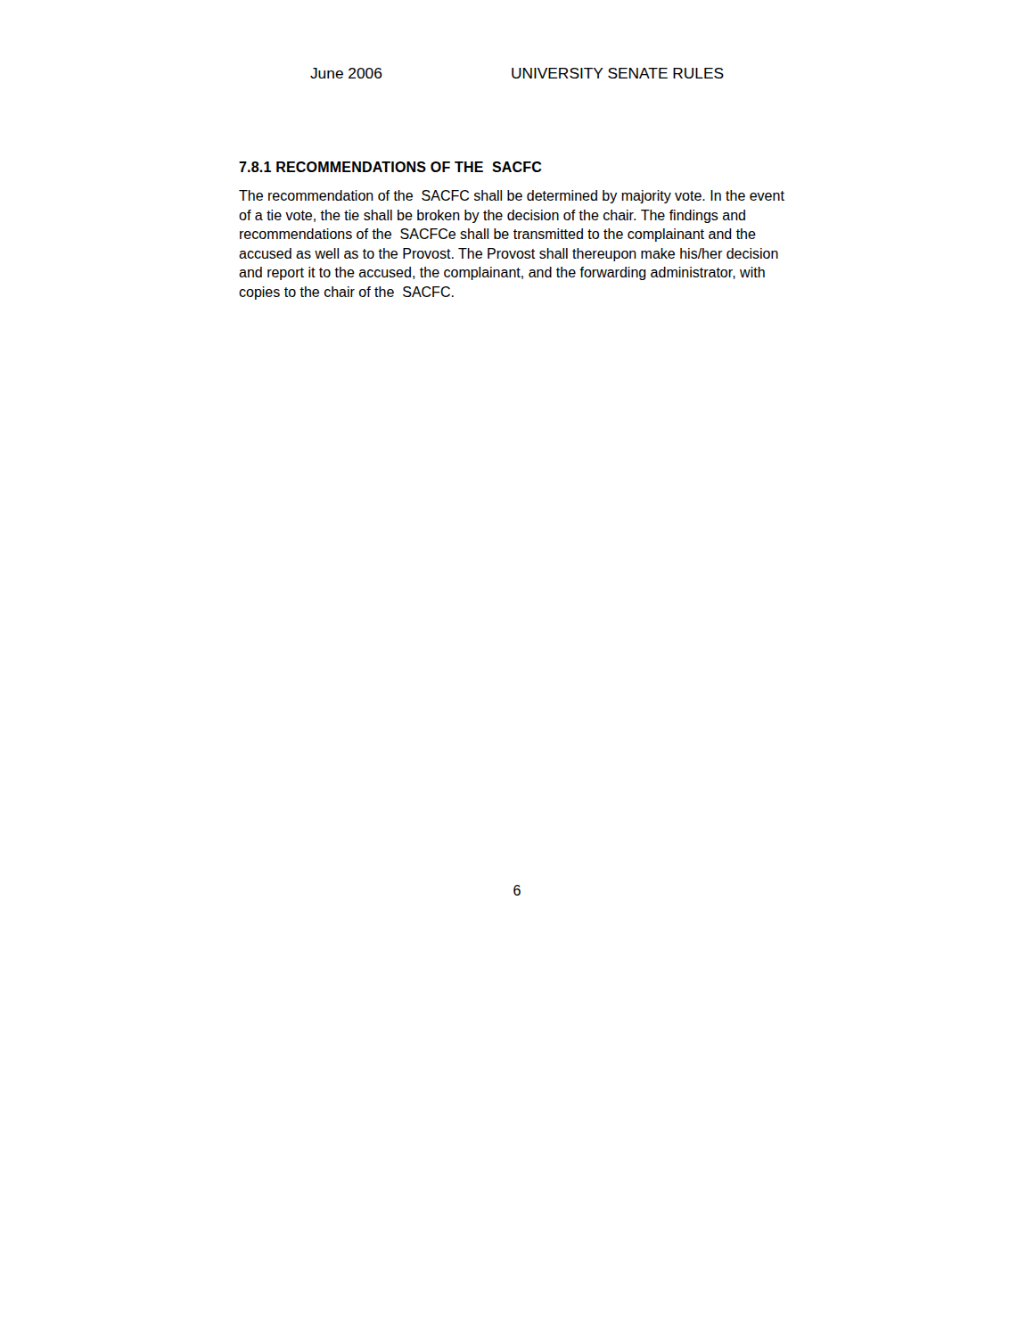June 2006 UNIVERSITY SENATE RULES
7.8.1 RECOMMENDATIONS OF THE SACFC
The recommendation of the SACFC shall be determined by majority vote. In the event of a tie vote, the tie shall be broken by the decision of the chair. The findings and recommendations of the SACFCe shall be transmitted to the complainant and the accused as well as to the Provost. The Provost shall thereupon make his/her decision and report it to the accused, the complainant, and the forwarding administrator, with copies to the chair of the SACFC.
6